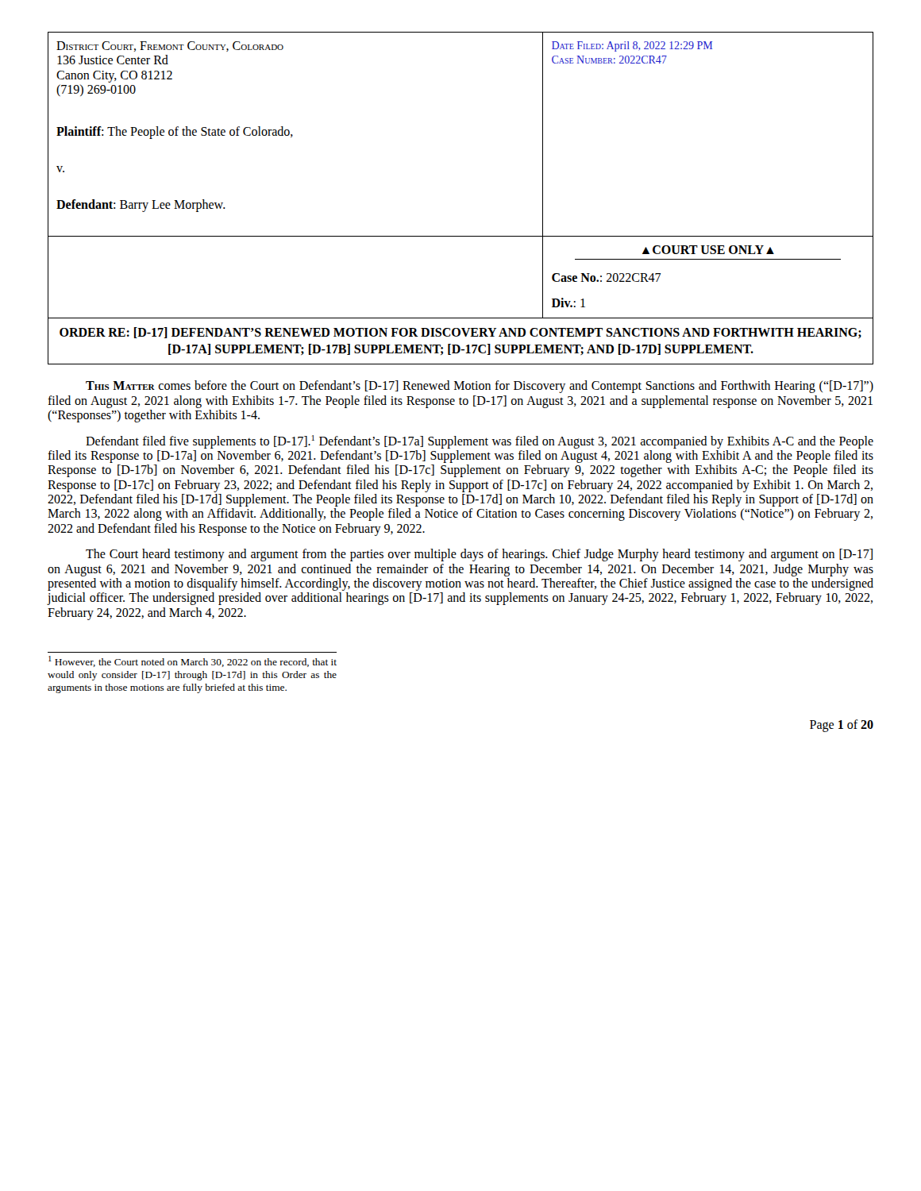| District Court, Fremont County, Colorado 136 Justice Center Rd Canon City, CO 81212 (719) 269-0100 | Date Filed: April 8, 2022 12:29 PM Case Number: 2022CR47 |
| Plaintiff : The People of the State of Colorado, v. Defendant : Barry Lee Morphew. |
| | ▲COURT USE ONLY▲ Case No. : 2022CR47 Div. : 1 |
| Order Re: [D-17] Defendant’s Renewed Motion for Discovery and Contempt Sanctions and Forthwith Hearing; [D-17a] Supplement; [D-17b] Supplement; [D-17c] Supplement; and [D-17d] Supplement. |
This Matter comes before the Court on Defendant’s [D-17] Renewed Motion for Discovery and Contempt Sanctions and Forthwith Hearing (“[D-17]”) filed on August 2, 2021 along with Exhibits 1-7. The People filed its Response to [D-17] on August 3, 2021 and a supplemental response on November 5, 2021 (“Responses”) together with Exhibits 1-4.
Defendant filed five supplements to [D-17].1 Defendant’s [D-17a] Supplement was filed on August 3, 2021 accompanied by Exhibits A-C and the People filed its Response to [D-17a] on November 6, 2021. Defendant’s [D-17b] Supplement was filed on August 4, 2021 along with Exhibit A and the People filed its Response to [D-17b] on November 6, 2021. Defendant filed his [D-17c] Supplement on February 9, 2022 together with Exhibits A-C; the People filed its Response to [D-17c] on February 23, 2022; and Defendant filed his Reply in Support of [D-17c] on February 24, 2022 accompanied by Exhibit 1. On March 2, 2022, Defendant filed his [D-17d] Supplement. The People filed its Response to [D-17d] on March 10, 2022. Defendant filed his Reply in Support of [D-17d] on March 13, 2022 along with an Affidavit. Additionally, the People filed a Notice of Citation to Cases concerning Discovery Violations (“Notice”) on February 2, 2022 and Defendant filed his Response to the Notice on February 9, 2022.
The Court heard testimony and argument from the parties over multiple days of hearings. Chief Judge Murphy heard testimony and argument on [D-17] on August 6, 2021 and November 9, 2021 and continued the remainder of the Hearing to December 14, 2021. On December 14, 2021, Judge Murphy was presented with a motion to disqualify himself. Accordingly, the discovery motion was not heard. Thereafter, the Chief Justice assigned the case to the undersigned judicial officer. The undersigned presided over additional hearings on [D-17] and its supplements on January 24-25, 2022, February 1, 2022, February 10, 2022, February 24, 2022, and March 4, 2022.
1 However, the Court noted on March 30, 2022 on the record, that it would only consider [D-17] through [D-17d] in this Order as the arguments in those motions are fully briefed at this time.
Page 1 of 20